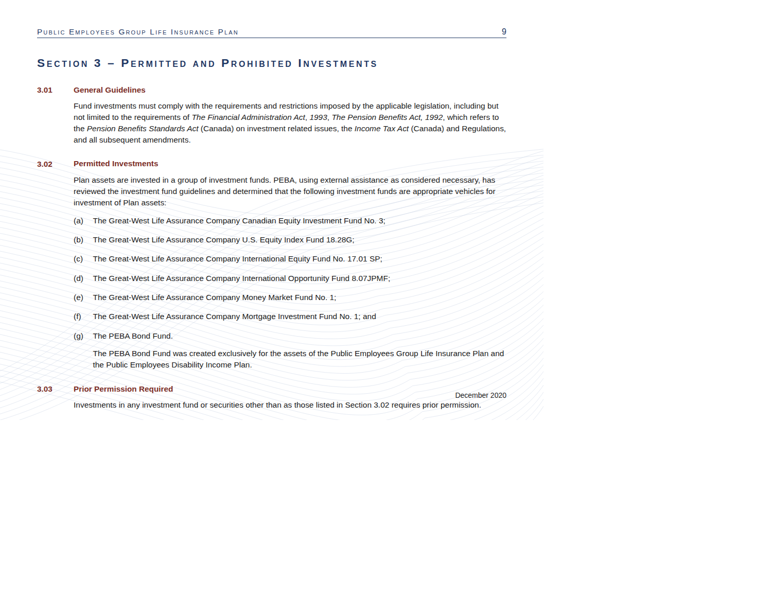Public Employees Group Life Insurance Plan
9
Section 3 – Permitted and Prohibited Investments
3.01
General Guidelines
Fund investments must comply with the requirements and restrictions imposed by the applicable legislation, including but not limited to the requirements of The Financial Administration Act, 1993, The Pension Benefits Act, 1992, which refers to the Pension Benefits Standards Act (Canada) on investment related issues, the Income Tax Act (Canada) and Regulations, and all subsequent amendments.
3.02
Permitted Investments
Plan assets are invested in a group of investment funds. PEBA, using external assistance as considered necessary, has reviewed the investment fund guidelines and determined that the following investment funds are appropriate vehicles for investment of Plan assets:
(a) The Great-West Life Assurance Company Canadian Equity Investment Fund No. 3;
(b) The Great-West Life Assurance Company U.S. Equity Index Fund 18.28G;
(c) The Great-West Life Assurance Company International Equity Fund No. 17.01 SP;
(d) The Great-West Life Assurance Company International Opportunity Fund 8.07JPMF;
(e) The Great-West Life Assurance Company Money Market Fund No. 1;
(f) The Great-West Life Assurance Company Mortgage Investment Fund No. 1; and
(g) The PEBA Bond Fund.
The PEBA Bond Fund was created exclusively for the assets of the Public Employees Group Life Insurance Plan and the Public Employees Disability Income Plan.
3.03
Prior Permission Required
Investments in any investment fund or securities other than as those listed in Section 3.02 requires prior permission.
December 2020